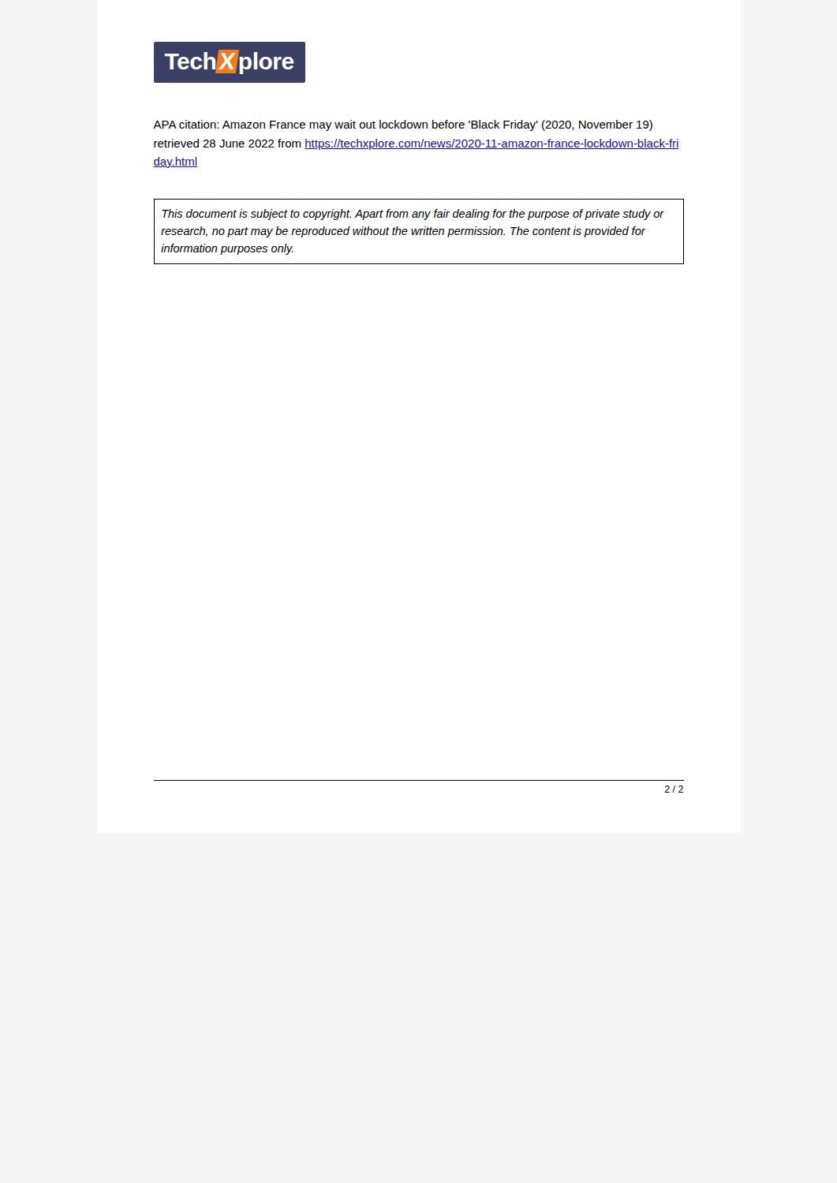TechXplore
APA citation: Amazon France may wait out lockdown before 'Black Friday' (2020, November 19) retrieved 28 June 2022 from https://techxplore.com/news/2020-11-amazon-france-lockdown-black-friday.html
This document is subject to copyright. Apart from any fair dealing for the purpose of private study or research, no part may be reproduced without the written permission. The content is provided for information purposes only.
2 / 2